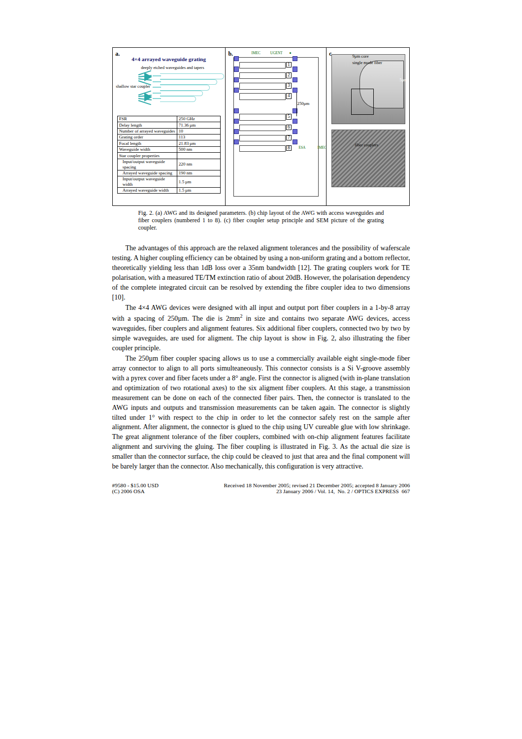a.
4×4 arrayed waveguide grating
deeply etched waveguides and tapers shallow star coupler
| FSR | 250 GHz |
| Delay length | 71.36 µm |
| Number of arrayed waveguides | 10 |
| Grating order | 113 |
| Focal length | 21.83 µm |
| Waveguide width | 500 nm |
| Star coupler properties | |
| Input/output waveguide spacing | 220 nm |
| Arrayed waveguide spacing | 190 nm |
| Input/output waveguide width | 1.5 µm |
| Arrayed waveguide width | 1.5 µm |
b.
IMEC UGENT ●
1
2
3
4
5
6
7
8
250µm
ESA IMEC
c.
9µm core single mode fiber
5µm fiber couplers
Fig. 2. (a) AWG and its designed parameters. (b) chip layout of the AWG with access waveguides and fiber couplers (numbered 1 to 8). (c) fiber coupler setup principle and SEM picture of the grating coupler.
The advantages of this approach are the relaxed alignment tolerances and the possibility of waferscale testing. A higher coupling efficiency can be obtained by using a non-uniform grating and a bottom reflector, theoretically yielding less than 1dB loss over a 35nm bandwidth [12]. The grating couplers work for TE polarisation, with a measured TE/TM extinction ratio of about 20dB. However, the polarisation dependency of the complete integrated circuit can be resolved by extending the fibre coupler idea to two dimensions [10].
The 4×4 AWG devices were designed with all input and output port fiber couplers in a 1-by-8 array with a spacing of 250µm. The die is 2mm2 in size and contains two separate AWG devices, access waveguides, fiber couplers and alignment features. Six additional fiber couplers, connected two by two by simple waveguides, are used for aligment. The chip layout is show in Fig. 2, also illustrating the fiber coupler principle.
The 250µm fiber coupler spacing allows us to use a commercially available eight single-mode fiber array connector to align to all ports simulteaneously. This connector consists is a Si V-groove assembly with a pyrex cover and fiber facets under a 8° angle. First the connector is aligned (with in-plane translation and optimization of two rotational axes) to the six aligment fiber couplers. At this stage, a transmission measurement can be done on each of the connected fiber pairs. Then, the connector is translated to the AWG inputs and outputs and transmission measurements can be taken again. The connector is slightly tilted under 1° with respect to the chip in order to let the connector safely rest on the sample after alignment. After alignment, the connector is glued to the chip using UV cureable glue with low shrinkage. The great alignment tolerance of the fiber couplers, combined with on-chip alignment features facilitate alignment and surviving the gluing. The fiber coupling is illustrated in Fig. 3. As the actual die size is smaller than the connector surface, the chip could be cleaved to just that area and the final component will be barely larger than the connector. Also mechanically, this configuration is very attractive.
#9580 - $15.00 USD Received 18 November 2005; revised 21 December 2005; accepted 8 January 2006
(C) 2006 OSA 23 January 2006 / Vol. 14, No. 2 / OPTICS EXPRESS 667